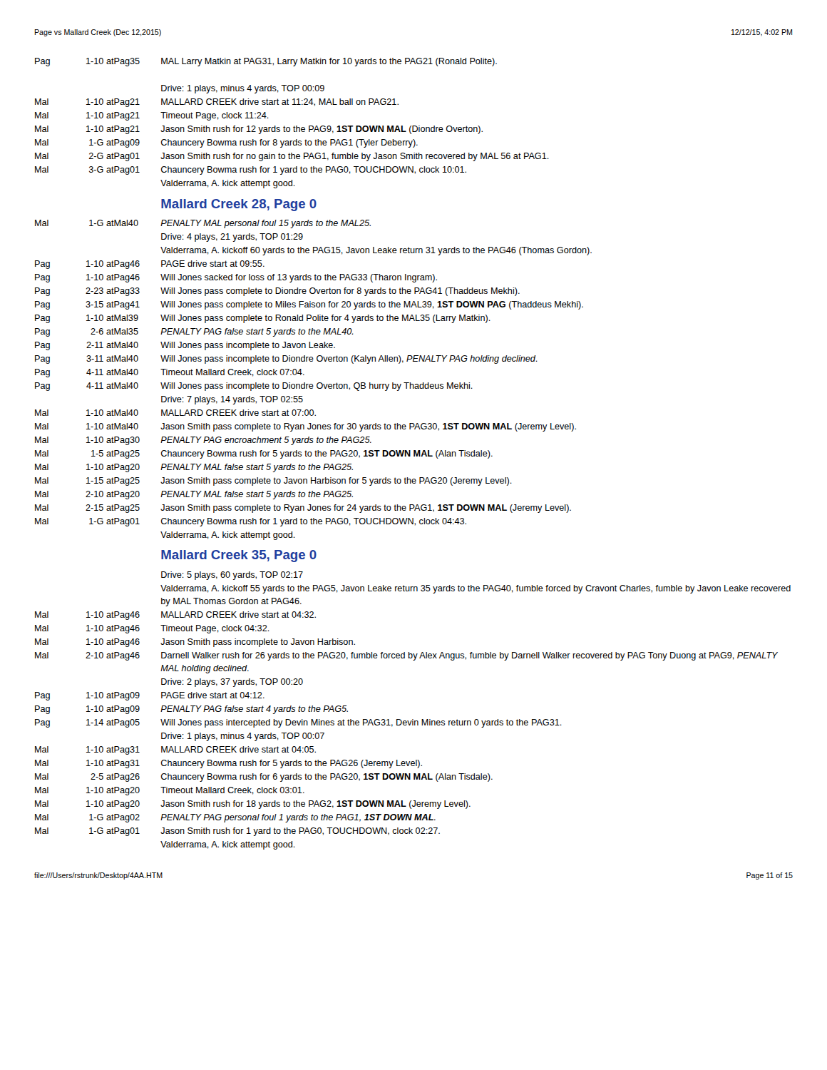Page vs Mallard Creek (Dec 12,2015) 12/12/15, 4:02 PM
| Pag | 1-10 at | Pag35 | MAL Larry Matkin at PAG31, Larry Matkin for 10 yards to the PAG21 (Ronald Polite). |
| | | | Drive: 1 plays, minus 4 yards, TOP 00:09 |
| Mal | 1-10 at | Pag21 | MALLARD CREEK drive start at 11:24, MAL ball on PAG21. |
| Mal | 1-10 at | Pag21 | Timeout Page, clock 11:24. |
| Mal | 1-10 at | Pag21 | Jason Smith rush for 12 yards to the PAG9, 1ST DOWN MAL (Diondre Overton). |
| Mal | 1-G at | Pag09 | Chauncery Bowma rush for 8 yards to the PAG1 (Tyler Deberry). |
| Mal | 2-G at | Pag01 | Jason Smith rush for no gain to the PAG1, fumble by Jason Smith recovered by MAL 56 at PAG1. |
| Mal | 3-G at | Pag01 | Chauncery Bowma rush for 1 yard to the PAG0, TOUCHDOWN, clock 10:01. |
| | | | Valderrama, A. kick attempt good. |
| | | | Mallard Creek 28, Page 0 |
| Mal | 1-G at | Mal40 | PENALTY MAL personal foul 15 yards to the MAL25. |
| | | | Drive: 4 plays, 21 yards, TOP 01:29 |
| | | | Valderrama, A. kickoff 60 yards to the PAG15, Javon Leake return 31 yards to the PAG46 (Thomas Gordon). |
| Pag | 1-10 at | Pag46 | PAGE drive start at 09:55. |
| Pag | 1-10 at | Pag46 | Will Jones sacked for loss of 13 yards to the PAG33 (Tharon Ingram). |
| Pag | 2-23 at | Pag33 | Will Jones pass complete to Diondre Overton for 8 yards to the PAG41 (Thaddeus Mekhi). |
| Pag | 3-15 at | Pag41 | Will Jones pass complete to Miles Faison for 20 yards to the MAL39, 1ST DOWN PAG (Thaddeus Mekhi). |
| Pag | 1-10 at | Mal39 | Will Jones pass complete to Ronald Polite for 4 yards to the MAL35 (Larry Matkin). |
| Pag | 2-6 at | Mal35 | PENALTY PAG false start 5 yards to the MAL40. |
| Pag | 2-11 at | Mal40 | Will Jones pass incomplete to Javon Leake. |
| Pag | 3-11 at | Mal40 | Will Jones pass incomplete to Diondre Overton (Kalyn Allen), PENALTY PAG holding declined . |
| Pag | 4-11 at | Mal40 | Timeout Mallard Creek, clock 07:04. |
| Pag | 4-11 at | Mal40 | Will Jones pass incomplete to Diondre Overton, QB hurry by Thaddeus Mekhi. |
| | | | Drive: 7 plays, 14 yards, TOP 02:55 |
| Mal | 1-10 at | Mal40 | MALLARD CREEK drive start at 07:00. |
| Mal | 1-10 at | Mal40 | Jason Smith pass complete to Ryan Jones for 30 yards to the PAG30, 1ST DOWN MAL (Jeremy Level). |
| Mal | 1-10 at | Pag30 | PENALTY PAG encroachment 5 yards to the PAG25. |
| Mal | 1-5 at | Pag25 | Chauncery Bowma rush for 5 yards to the PAG20, 1ST DOWN MAL (Alan Tisdale). |
| Mal | 1-10 at | Pag20 | PENALTY MAL false start 5 yards to the PAG25. |
| Mal | 1-15 at | Pag25 | Jason Smith pass complete to Javon Harbison for 5 yards to the PAG20 (Jeremy Level). |
| Mal | 2-10 at | Pag20 | PENALTY MAL false start 5 yards to the PAG25. |
| Mal | 2-15 at | Pag25 | Jason Smith pass complete to Ryan Jones for 24 yards to the PAG1, 1ST DOWN MAL (Jeremy Level). |
| Mal | 1-G at | Pag01 | Chauncery Bowma rush for 1 yard to the PAG0, TOUCHDOWN, clock 04:43. |
| | | | Valderrama, A. kick attempt good. |
| | | | Mallard Creek 35, Page 0 |
| | | | Drive: 5 plays, 60 yards, TOP 02:17 |
| | | | Valderrama, A. kickoff 55 yards to the PAG5, Javon Leake return 35 yards to the PAG40, fumble forced by Cravont Charles, fumble by Javon Leake recovered by MAL Thomas Gordon at PAG46. |
| Mal | 1-10 at | Pag46 | MALLARD CREEK drive start at 04:32. |
| Mal | 1-10 at | Pag46 | Timeout Page, clock 04:32. |
| Mal | 1-10 at | Pag46 | Jason Smith pass incomplete to Javon Harbison. |
| Mal | 2-10 at | Pag46 | Darnell Walker rush for 26 yards to the PAG20, fumble forced by Alex Angus, fumble by Darnell Walker recovered by PAG Tony Duong at PAG9, PENALTY MAL holding declined . |
| | | | Drive: 2 plays, 37 yards, TOP 00:20 |
| Pag | 1-10 at | Pag09 | PAGE drive start at 04:12. |
| Pag | 1-10 at | Pag09 | PENALTY PAG false start 4 yards to the PAG5. |
| Pag | 1-14 at | Pag05 | Will Jones pass intercepted by Devin Mines at the PAG31, Devin Mines return 0 yards to the PAG31. |
| | | | Drive: 1 plays, minus 4 yards, TOP 00:07 |
| Mal | 1-10 at | Pag31 | MALLARD CREEK drive start at 04:05. |
| Mal | 1-10 at | Pag31 | Chauncery Bowma rush for 5 yards to the PAG26 (Jeremy Level). |
| Mal | 2-5 at | Pag26 | Chauncery Bowma rush for 6 yards to the PAG20, 1ST DOWN MAL (Alan Tisdale). |
| Mal | 1-10 at | Pag20 | Timeout Mallard Creek, clock 03:01. |
| Mal | 1-10 at | Pag20 | Jason Smith rush for 18 yards to the PAG2, 1ST DOWN MAL (Jeremy Level). |
| Mal | 1-G at | Pag02 | PENALTY PAG personal foul 1 yards to the PAG1, 1ST DOWN MAL . |
| Mal | 1-G at | Pag01 | Jason Smith rush for 1 yard to the PAG0, TOUCHDOWN, clock 02:27. |
| | | | Valderrama, A. kick attempt good. |
file:///Users/rstrunk/Desktop/4AA.HTM Page 11 of 15